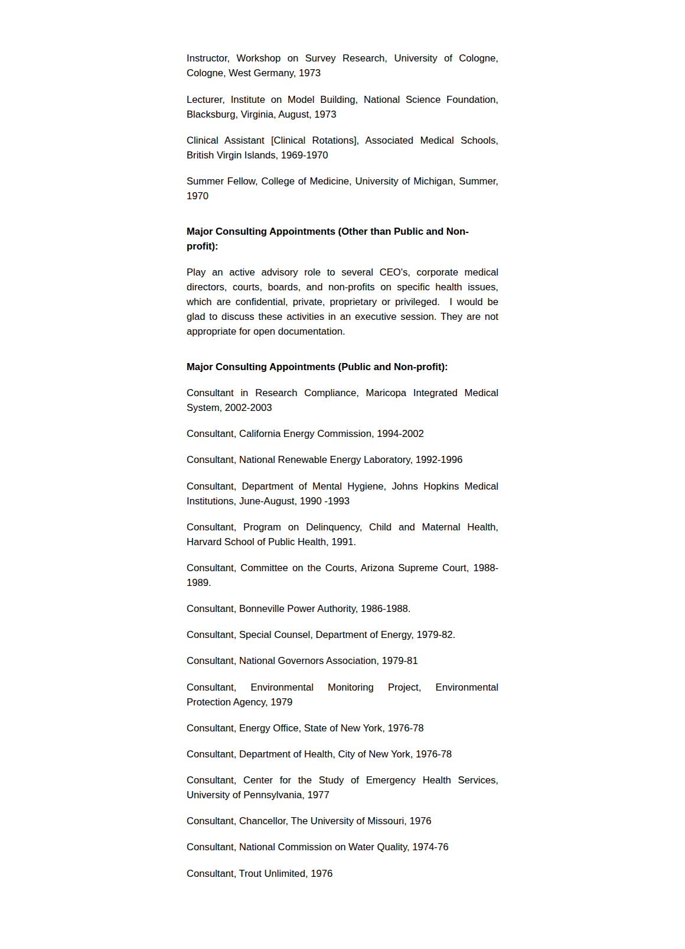Instructor, Workshop on Survey Research, University of Cologne, Cologne, West Germany, 1973
Lecturer, Institute on Model Building, National Science Foundation, Blacksburg, Virginia, August, 1973
Clinical Assistant [Clinical Rotations], Associated Medical Schools, British Virgin Islands, 1969-1970
Summer Fellow, College of Medicine, University of Michigan, Summer, 1970
Major Consulting Appointments (Other than Public and Non-profit):
Play an active advisory role to several CEO's, corporate medical directors, courts, boards, and non-profits on specific health issues, which are confidential, private, proprietary or privileged. I would be glad to discuss these activities in an executive session. They are not appropriate for open documentation.
Major Consulting Appointments (Public and Non-profit):
Consultant in Research Compliance, Maricopa Integrated Medical System, 2002-2003
Consultant, California Energy Commission, 1994-2002
Consultant, National Renewable Energy Laboratory, 1992-1996
Consultant, Department of Mental Hygiene, Johns Hopkins Medical Institutions, June-August, 1990 -1993
Consultant, Program on Delinquency, Child and Maternal Health, Harvard School of Public Health, 1991.
Consultant, Committee on the Courts, Arizona Supreme Court, 1988-1989.
Consultant, Bonneville Power Authority, 1986-1988.
Consultant, Special Counsel, Department of Energy, 1979-82.
Consultant, National Governors Association, 1979-81
Consultant, Environmental Monitoring Project, Environmental Protection Agency, 1979
Consultant, Energy Office, State of New York, 1976-78
Consultant, Department of Health, City of New York, 1976-78
Consultant, Center for the Study of Emergency Health Services, University of Pennsylvania, 1977
Consultant, Chancellor, The University of Missouri, 1976
Consultant, National Commission on Water Quality, 1974-76
Consultant, Trout Unlimited, 1976